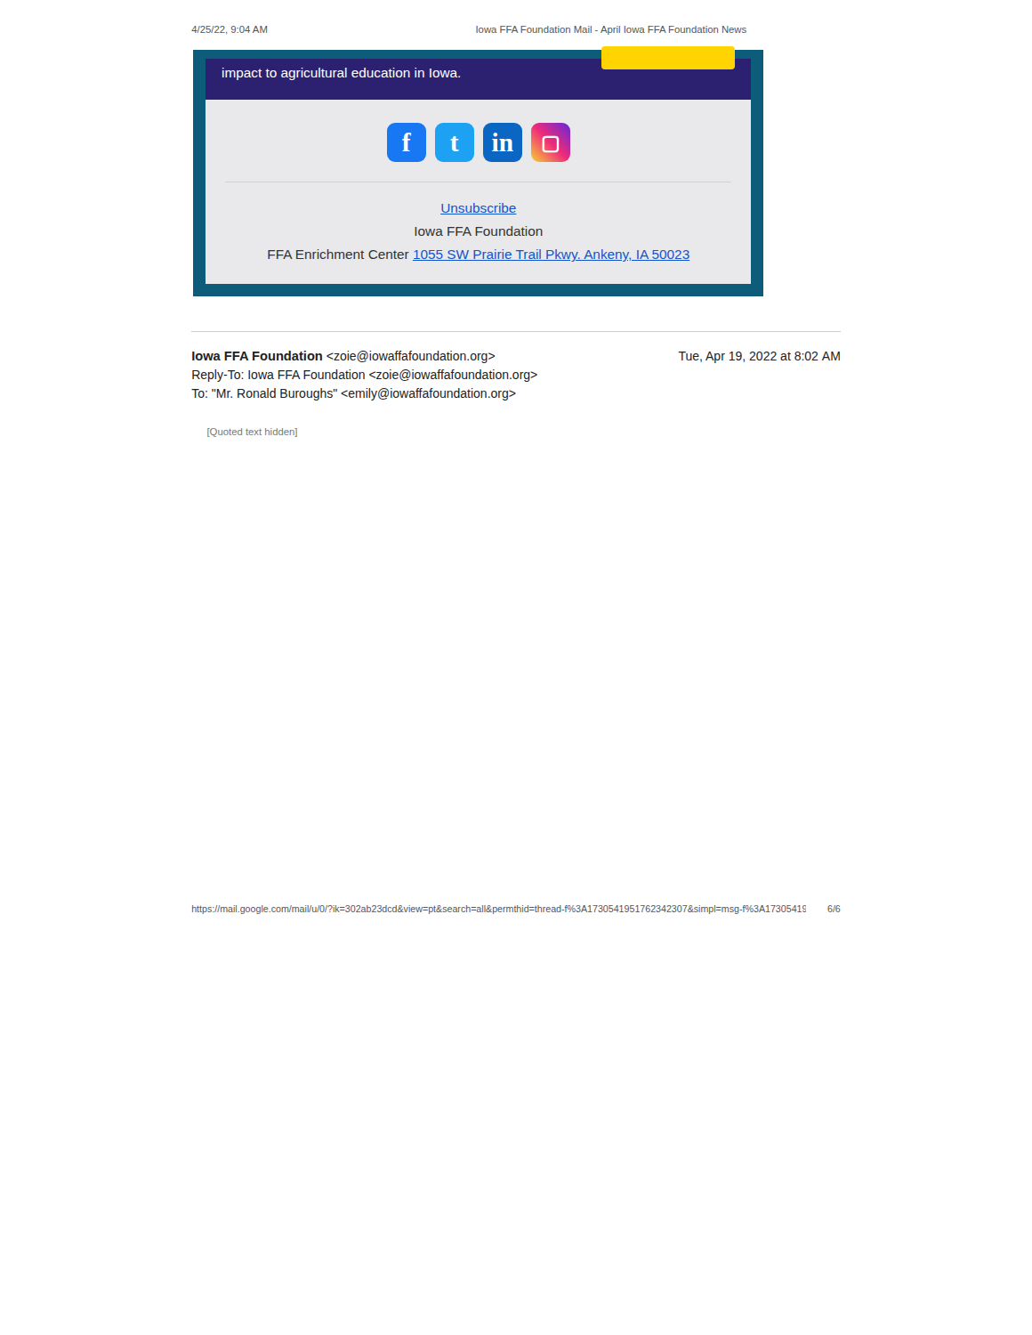4/25/22, 9:04 AM
Iowa FFA Foundation Mail - April Iowa FFA Foundation News
impact to agricultural education in Iowa.
f t in ▢
Unsubscribe
Iowa FFA Foundation
FFA Enrichment Center 1055 SW Prairie Trail Pkwy. Ankeny, IA 50023
Iowa FFA Foundation <zoie@iowaffafoundation.org>
Reply-To: Iowa FFA Foundation <zoie@iowaffafoundation.org>
To: "Mr. Ronald Buroughs" <emily@iowaffafoundation.org>
Tue, Apr 19, 2022 at 8:02 AM
[Quoted text hidden]
https://mail.google.com/mail/u/0/?ik=302ab23dcd&view=pt&search=all&permthid=thread-f%3A1730541951762342307&simpl=msg-f%3A1730541951…
6/6